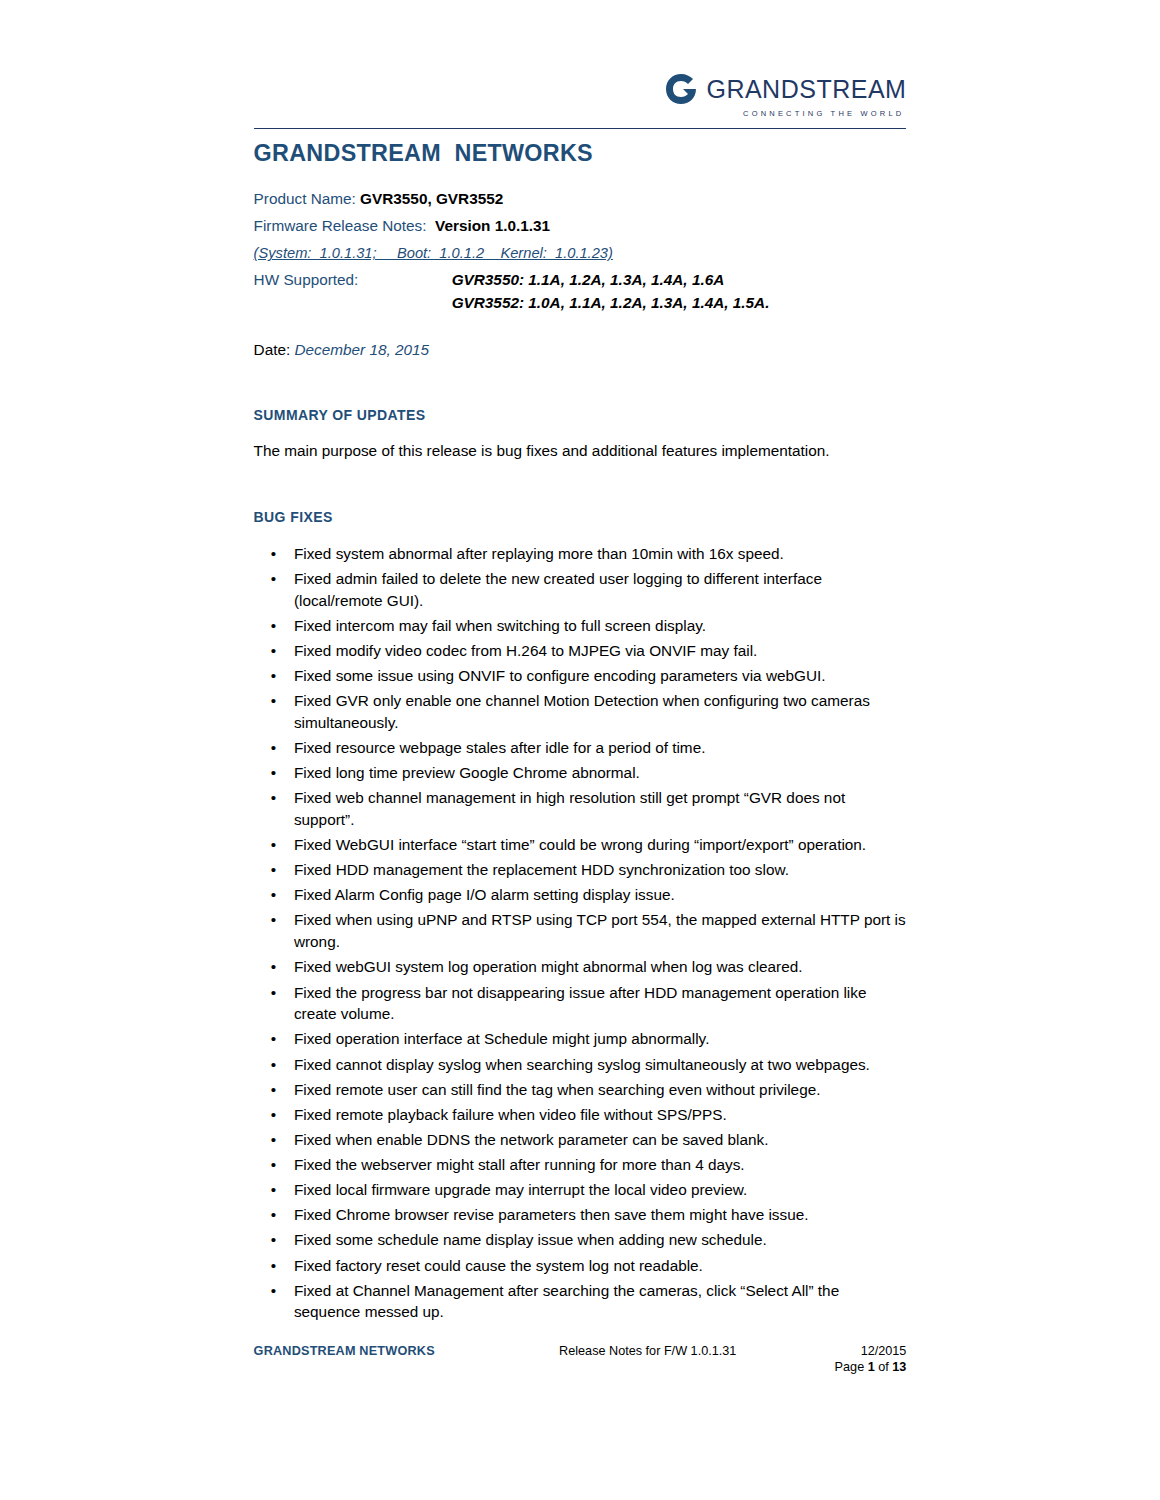GRANDSTREAM
CONNECTING THE WORLD
GRANDSTREAM NETWORKS
Product Name: GVR3550, GVR3552
Firmware Release Notes: Version 1.0.1.31
(System: 1.0.1.31; Boot: 1.0.1.2 Kernel: 1.0.1.23)
| HW Supported: | GVR3550: 1.1A, 1.2A, 1.3A, 1.4A, 1.6A |
| | GVR3552: 1.0A, 1.1A, 1.2A, 1.3A, 1.4A, 1.5A. |
Date: December 18, 2015
SUMMARY OF UPDATES
The main purpose of this release is bug fixes and additional features implementation.
BUG FIXES
Fixed system abnormal after replaying more than 10min with 16x speed.
Fixed admin failed to delete the new created user logging to different interface (local/remote GUI).
Fixed intercom may fail when switching to full screen display.
Fixed modify video codec from H.264 to MJPEG via ONVIF may fail.
Fixed some issue using ONVIF to configure encoding parameters via webGUI.
Fixed GVR only enable one channel Motion Detection when configuring two cameras simultaneously.
Fixed resource webpage stales after idle for a period of time.
Fixed long time preview Google Chrome abnormal.
Fixed web channel management in high resolution still get prompt “GVR does not support”.
Fixed WebGUI interface “start time” could be wrong during “import/export” operation.
Fixed HDD management the replacement HDD synchronization too slow.
Fixed Alarm Config page I/O alarm setting display issue.
Fixed when using uPNP and RTSP using TCP port 554, the mapped external HTTP port is wrong.
Fixed webGUI system log operation might abnormal when log was cleared.
Fixed the progress bar not disappearing issue after HDD management operation like create volume.
Fixed operation interface at Schedule might jump abnormally.
Fixed cannot display syslog when searching syslog simultaneously at two webpages.
Fixed remote user can still find the tag when searching even without privilege.
Fixed remote playback failure when video file without SPS/PPS.
Fixed when enable DDNS the network parameter can be saved blank.
Fixed the webserver might stall after running for more than 4 days.
Fixed local firmware upgrade may interrupt the local video preview.
Fixed Chrome browser revise parameters then save them might have issue.
Fixed some schedule name display issue when adding new schedule.
Fixed factory reset could cause the system log not readable.
Fixed at Channel Management after searching the cameras, click “Select All” the sequence messed up.
GRANDSTREAM NETWORKS
Release Notes for F/W 1.0.1.31
12/2015
Page 1 of 13